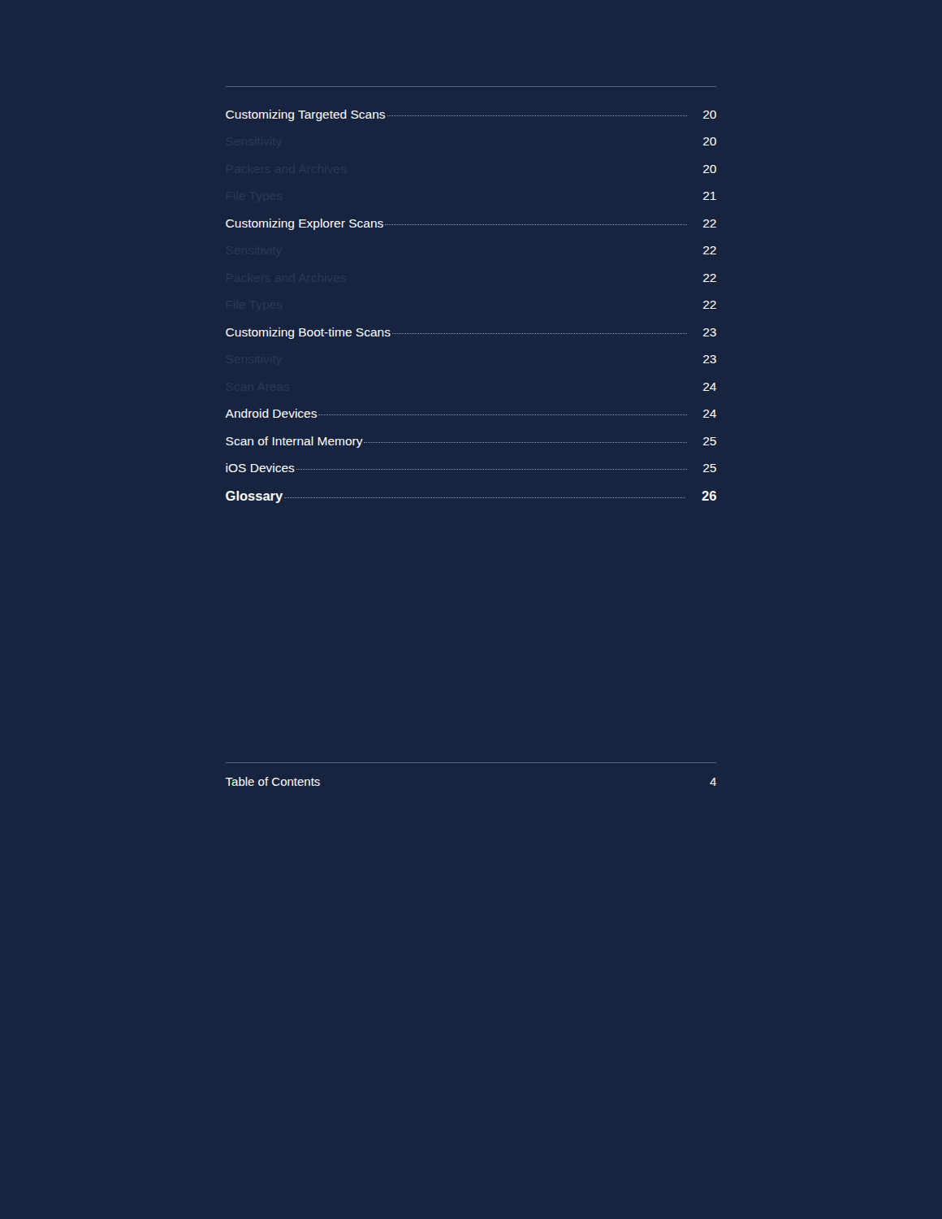Customizing Targeted Scans 20
Sensitivity 20
Packers and Archives 20
File Types 21
Customizing Explorer Scans 22
Sensitivity 22
Packers and Archives 22
File Types 22
Customizing Boot-time Scans 23
Sensitivity 23
Scan Areas 24
Android Devices 24
Scan of Internal Memory 25
iOS Devices 25
Glossary 26
Table of Contents 4